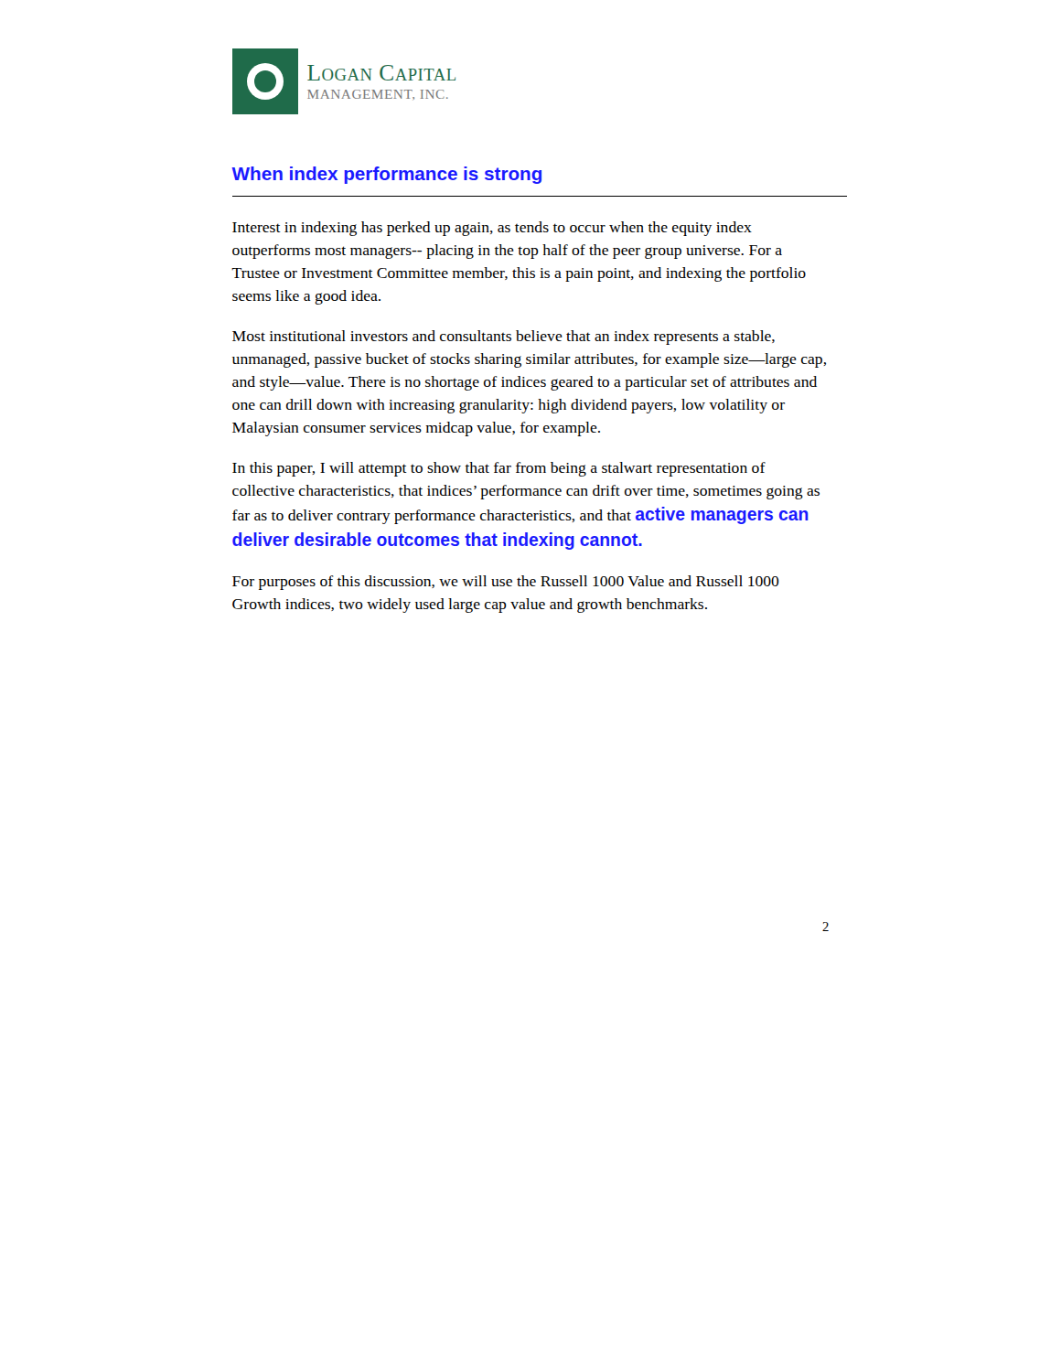LOGAN CAPITAL
MANAGEMENT, INC.
When index performance is strong
Interest in indexing has perked up again, as tends to occur when the equity index outperforms most managers-- placing in the top half of the peer group universe. For a Trustee or Investment Committee member, this is a pain point, and indexing the portfolio seems like a good idea.
Most institutional investors and consultants believe that an index represents a stable, unmanaged, passive bucket of stocks sharing similar attributes, for example size—large cap, and style—value. There is no shortage of indices geared to a particular set of attributes and one can drill down with increasing granularity: high dividend payers, low volatility or Malaysian consumer services midcap value, for example.
In this paper, I will attempt to show that far from being a stalwart representation of collective characteristics, that indices’ performance can drift over time, sometimes going as far as to deliver contrary performance characteristics, and that active managers can deliver desirable outcomes that indexing cannot.
For purposes of this discussion, we will use the Russell 1000 Value and Russell 1000 Growth indices, two widely used large cap value and growth benchmarks.
2